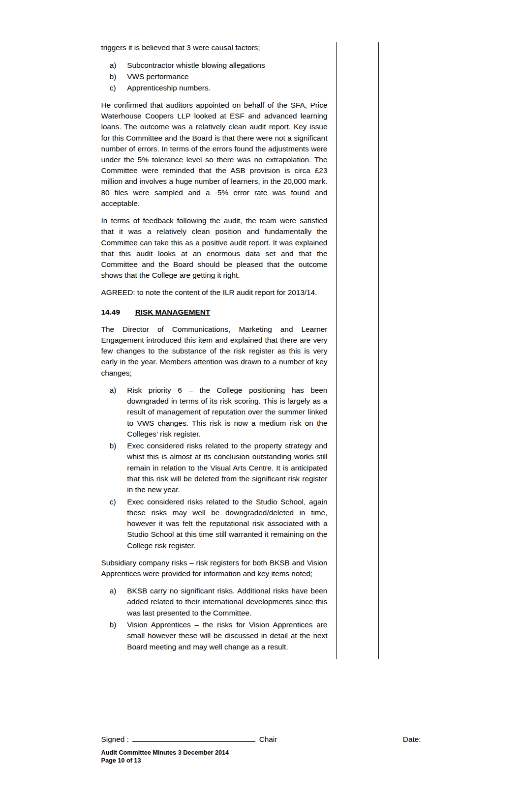triggers it is believed that 3 were causal factors;
Subcontractor whistle blowing allegations
VWS performance
Apprenticeship numbers.
He confirmed that auditors appointed on behalf of the SFA, Price Waterhouse Coopers LLP looked at ESF and advanced learning loans. The outcome was a relatively clean audit report. Key issue for this Committee and the Board is that there were not a significant number of errors. In terms of the errors found the adjustments were under the 5% tolerance level so there was no extrapolation. The Committee were reminded that the ASB provision is circa £23 million and involves a huge number of learners, in the 20,000 mark. 80 files were sampled and a -5% error rate was found and acceptable.
In terms of feedback following the audit, the team were satisfied that it was a relatively clean position and fundamentally the Committee can take this as a positive audit report. It was explained that this audit looks at an enormous data set and that the Committee and the Board should be pleased that the outcome shows that the College are getting it right.
AGREED: to note the content of the ILR audit report for 2013/14.
14.49
RISK MANAGEMENT
The Director of Communications, Marketing and Learner Engagement introduced this item and explained that there are very few changes to the substance of the risk register as this is very early in the year. Members attention was drawn to a number of key changes;
Risk priority 6 – the College positioning has been downgraded in terms of its risk scoring. This is largely as a result of management of reputation over the summer linked to VWS changes. This risk is now a medium risk on the Colleges’ risk register.
Exec considered risks related to the property strategy and whist this is almost at its conclusion outstanding works still remain in relation to the Visual Arts Centre. It is anticipated that this risk will be deleted from the significant risk register in the new year.
Exec considered risks related to the Studio School, again these risks may well be downgraded/deleted in time, however it was felt the reputational risk associated with a Studio School at this time still warranted it remaining on the College risk register.
Subsidiary company risks – risk registers for both BKSB and Vision Apprentices were provided for information and key items noted;
BKSB carry no significant risks. Additional risks have been added related to their international developments since this was last presented to the Committee.
Vision Apprentices – the risks for Vision Apprentices are small however these will be discussed in detail at the next Board meeting and may well change as a result.
Signed : Chair
Date:
Audit Committee Minutes 3 December 2014
Page 10 of 13